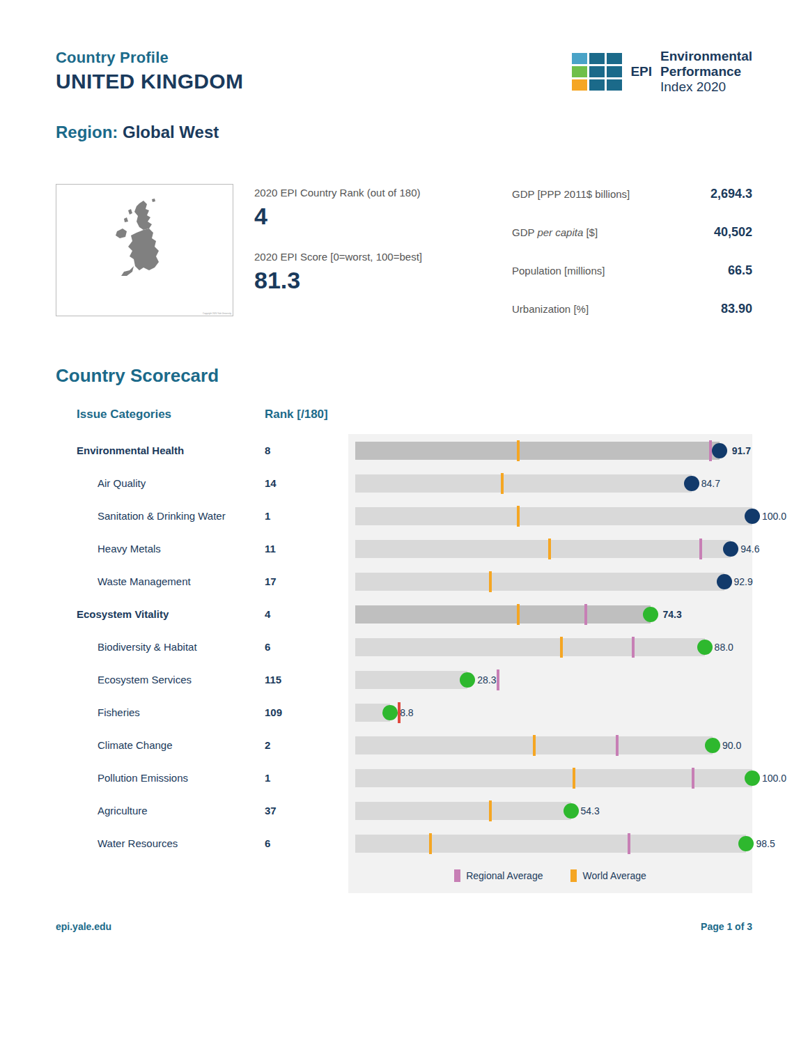Country Profile
UNITED KINGDOM
Region: Global West
EPI
Environmental
Performance
Index 2020
Copyright 2020 Yale University
2020 EPI Country Rank (out of 180)
4
2020 EPI Score [0=worst, 100=best]
81.3
GDP [PPP 2011$ billions]
2,694.3
GDP per capita [$]
40,502
Population [millions]
66.5
Urbanization [%]
83.90
Country Scorecard
| Issue Categories | Rank [/180] | |
| --- | --- | --- |
| Environmental Health | 8 | 91.7 |
| Air Quality | 14 | 84.7 |
| Sanitation & Drinking Water | 1 | 100.0 |
| Heavy Metals | 11 | 94.6 |
| Waste Management | 17 | 92.9 |
| Ecosystem Vitality | 4 | 74.3 |
| Biodiversity & Habitat | 6 | 88.0 |
| Ecosystem Services | 115 | 28.3 |
| Fisheries | 109 | 8.8 |
| Climate Change | 2 | 90.0 |
| Pollution Emissions | 1 | 100.0 |
| Agriculture | 37 | 54.3 |
| Water Resources | 6 | 98.5 |
| | | Regional Average World Average |
epi.yale.edu
Page 1 of 3